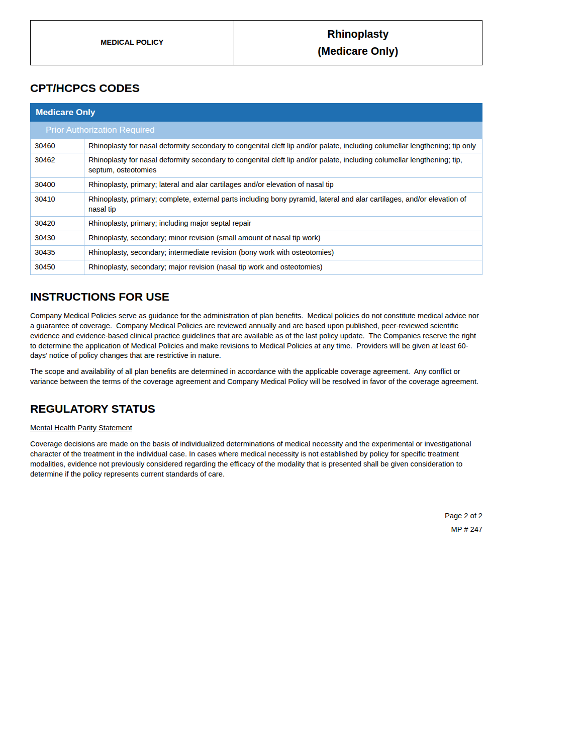| MEDICAL POLICY | Rhinoplasty (Medicare Only) |
CPT/HCPCS CODES
| Medicare Only |
| --- |
| Prior Authorization Required |
| 30460 | Rhinoplasty for nasal deformity secondary to congenital cleft lip and/or palate, including columellar lengthening; tip only |
| 30462 | Rhinoplasty for nasal deformity secondary to congenital cleft lip and/or palate, including columellar lengthening; tip, septum, osteotomies |
| 30400 | Rhinoplasty, primary; lateral and alar cartilages and/or elevation of nasal tip |
| 30410 | Rhinoplasty, primary; complete, external parts including bony pyramid, lateral and alar cartilages, and/or elevation of nasal tip |
| 30420 | Rhinoplasty, primary; including major septal repair |
| 30430 | Rhinoplasty, secondary; minor revision (small amount of nasal tip work) |
| 30435 | Rhinoplasty, secondary; intermediate revision (bony work with osteotomies) |
| 30450 | Rhinoplasty, secondary; major revision (nasal tip work and osteotomies) |
INSTRUCTIONS FOR USE
Company Medical Policies serve as guidance for the administration of plan benefits. Medical policies do not constitute medical advice nor a guarantee of coverage. Company Medical Policies are reviewed annually and are based upon published, peer-reviewed scientific evidence and evidence-based clinical practice guidelines that are available as of the last policy update. The Companies reserve the right to determine the application of Medical Policies and make revisions to Medical Policies at any time. Providers will be given at least 60-days’ notice of policy changes that are restrictive in nature.
The scope and availability of all plan benefits are determined in accordance with the applicable coverage agreement. Any conflict or variance between the terms of the coverage agreement and Company Medical Policy will be resolved in favor of the coverage agreement.
REGULATORY STATUS
Mental Health Parity Statement
Coverage decisions are made on the basis of individualized determinations of medical necessity and the experimental or investigational character of the treatment in the individual case. In cases where medical necessity is not established by policy for specific treatment modalities, evidence not previously considered regarding the efficacy of the modality that is presented shall be given consideration to determine if the policy represents current standards of care.
Page 2 of 2
MP # 247